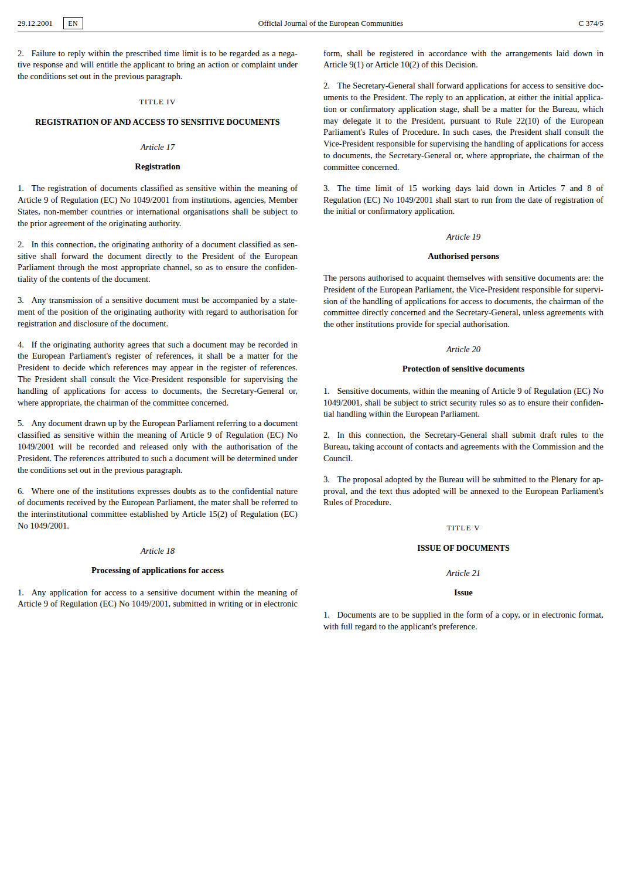29.12.2001 EN Official Journal of the European Communities C 374/5
2. Failure to reply within the prescribed time limit is to be regarded as a negative response and will entitle the applicant to bring an action or complaint under the conditions set out in the previous paragraph.
Title IV
Registration of and access to sensitive documents
Article 17
Registration
1. The registration of documents classified as sensitive within the meaning of Article 9 of Regulation (EC) No 1049/2001 from institutions, agencies, Member States, non-member countries or international organisations shall be subject to the prior agreement of the originating authority.
2. In this connection, the originating authority of a document classified as sensitive shall forward the document directly to the President of the European Parliament through the most appropriate channel, so as to ensure the confidentiality of the contents of the document.
3. Any transmission of a sensitive document must be accompanied by a statement of the position of the originating authority with regard to authorisation for registration and disclosure of the document.
4. If the originating authority agrees that such a document may be recorded in the European Parliament's register of references, it shall be a matter for the President to decide which references may appear in the register of references. The President shall consult the Vice-President responsible for supervising the handling of applications for access to documents, the Secretary-General or, where appropriate, the chairman of the committee concerned.
5. Any document drawn up by the European Parliament referring to a document classified as sensitive within the meaning of Article 9 of Regulation (EC) No 1049/2001 will be recorded and released only with the authorisation of the President. The references attributed to such a document will be determined under the conditions set out in the previous paragraph.
6. Where one of the institutions expresses doubts as to the confidential nature of documents received by the European Parliament, the mater shall be referred to the interinstitutional committee established by Article 15(2) of Regulation (EC) No 1049/2001.
Article 18
Processing of applications for access
1. Any application for access to a sensitive document within the meaning of Article 9 of Regulation (EC) No 1049/2001, submitted in writing or in electronic form, shall be registered in accordance with the arrangements laid down in Article 9(1) or Article 10(2) of this Decision.
2. The Secretary-General shall forward applications for access to sensitive documents to the President. The reply to an application, at either the initial application or confirmatory application stage, shall be a matter for the Bureau, which may delegate it to the President, pursuant to Rule 22(10) of the European Parliament's Rules of Procedure. In such cases, the President shall consult the Vice-President responsible for supervising the handling of applications for access to documents, the Secretary-General or, where appropriate, the chairman of the committee concerned.
3. The time limit of 15 working days laid down in Articles 7 and 8 of Regulation (EC) No 1049/2001 shall start to run from the date of registration of the initial or confirmatory application.
Article 19
Authorised persons
The persons authorised to acquaint themselves with sensitive documents are: the President of the European Parliament, the Vice-President responsible for supervision of the handling of applications for access to documents, the chairman of the committee directly concerned and the Secretary-General, unless agreements with the other institutions provide for special authorisation.
Article 20
Protection of sensitive documents
1. Sensitive documents, within the meaning of Article 9 of Regulation (EC) No 1049/2001, shall be subject to strict security rules so as to ensure their confidential handling within the European Parliament.
2. In this connection, the Secretary-General shall submit draft rules to the Bureau, taking account of contacts and agreements with the Commission and the Council.
3. The proposal adopted by the Bureau will be submitted to the Plenary for approval, and the text thus adopted will be annexed to the European Parliament's Rules of Procedure.
Title V
Issue of documents
Article 21
Issue
1. Documents are to be supplied in the form of a copy, or in electronic format, with full regard to the applicant's preference.